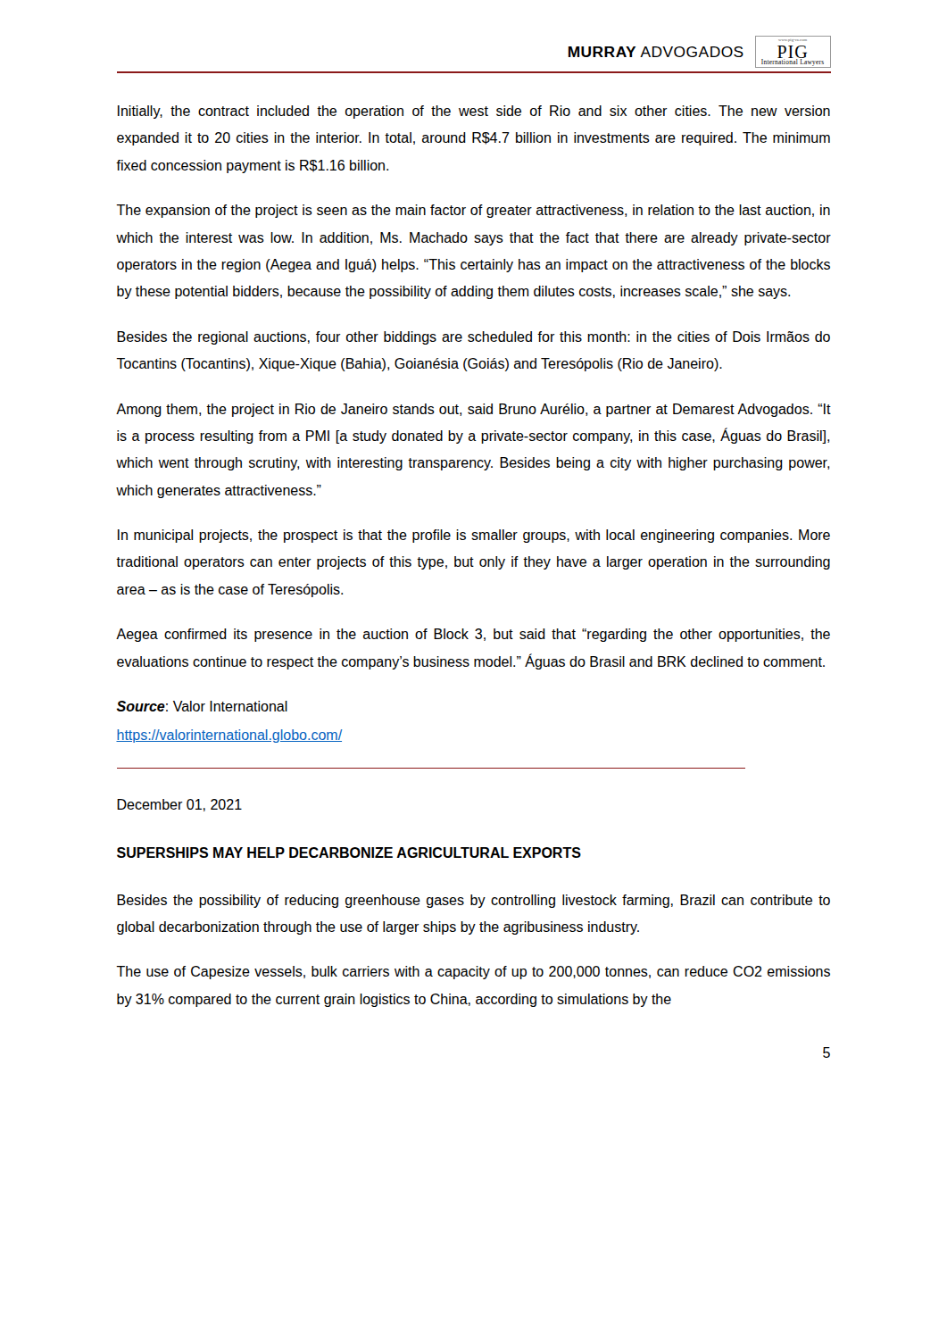MURRAY ADVOGADOS
www.pig-va.com PIG International Lawyers
Initially, the contract included the operation of the west side of Rio and six other cities. The new version expanded it to 20 cities in the interior. In total, around R$4.7 billion in investments are required. The minimum fixed concession payment is R$1.16 billion.
The expansion of the project is seen as the main factor of greater attractiveness, in relation to the last auction, in which the interest was low. In addition, Ms. Machado says that the fact that there are already private-sector operators in the region (Aegea and Iguá) helps. “This certainly has an impact on the attractiveness of the blocks by these potential bidders, because the possibility of adding them dilutes costs, increases scale,” she says.
Besides the regional auctions, four other biddings are scheduled for this month: in the cities of Dois Irmãos do Tocantins (Tocantins), Xique-Xique (Bahia), Goianésia (Goiás) and Teresópolis (Rio de Janeiro).
Among them, the project in Rio de Janeiro stands out, said Bruno Aurélio, a partner at Demarest Advogados. “It is a process resulting from a PMI [a study donated by a private-sector company, in this case, Águas do Brasil], which went through scrutiny, with interesting transparency. Besides being a city with higher purchasing power, which generates attractiveness.”
In municipal projects, the prospect is that the profile is smaller groups, with local engineering companies. More traditional operators can enter projects of this type, but only if they have a larger operation in the surrounding area – as is the case of Teresópolis.
Aegea confirmed its presence in the auction of Block 3, but said that “regarding the other opportunities, the evaluations continue to respect the company’s business model.” Águas do Brasil and BRK declined to comment.
Source: Valor International
https://valorinternational.globo.com/
December 01, 2021
SUPERSHIPS MAY HELP DECARBONIZE AGRICULTURAL EXPORTS
Besides the possibility of reducing greenhouse gases by controlling livestock farming, Brazil can contribute to global decarbonization through the use of larger ships by the agribusiness industry.
The use of Capesize vessels, bulk carriers with a capacity of up to 200,000 tonnes, can reduce CO2 emissions by 31% compared to the current grain logistics to China, according to simulations by the
5